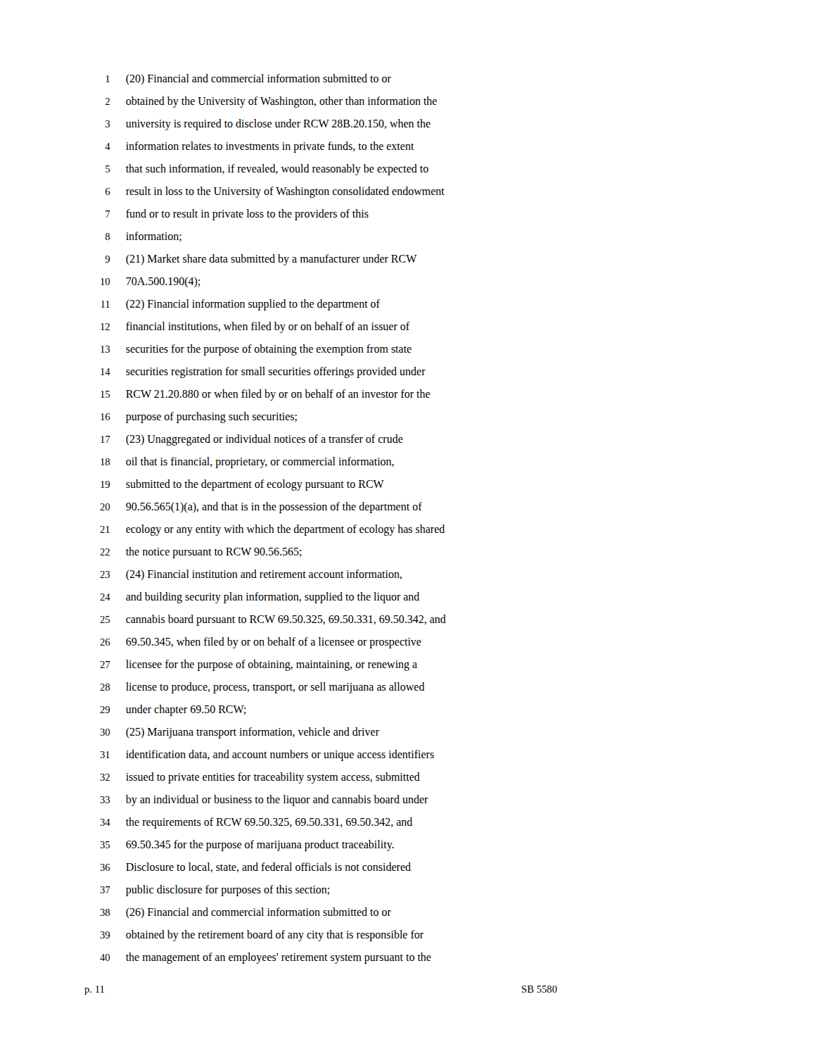1(20) Financial and commercial information submitted to or
2 obtained by the University of Washington, other than information the
3 university is required to disclose under RCW 28B.20.150, when the
4 information relates to investments in private funds, to the extent
5 that such information, if revealed, would reasonably be expected to
6 result in loss to the University of Washington consolidated endowment
7 fund or to result in private loss to the providers of this
8 information;
9(21) Market share data submitted by a manufacturer under RCW
1070A.500.190(4);
11(22) Financial information supplied to the department of
12 financial institutions, when filed by or on behalf of an issuer of
13 securities for the purpose of obtaining the exemption from state
14 securities registration for small securities offerings provided under
15 RCW 21.20.880 or when filed by or on behalf of an investor for the
16 purpose of purchasing such securities;
17(23) Unaggregated or individual notices of a transfer of crude
18 oil that is financial, proprietary, or commercial information,
19 submitted to the department of ecology pursuant to RCW
2090.56.565(1)(a), and that is in the possession of the department of
21 ecology or any entity with which the department of ecology has shared
22 the notice pursuant to RCW 90.56.565;
23(24) Financial institution and retirement account information,
24 and building security plan information, supplied to the liquor and
25 cannabis board pursuant to RCW 69.50.325, 69.50.331, 69.50.342, and
2669.50.345, when filed by or on behalf of a licensee or prospective
27 licensee for the purpose of obtaining, maintaining, or renewing a
28 license to produce, process, transport, or sell marijuana as allowed
29 under chapter 69.50 RCW;
30(25) Marijuana transport information, vehicle and driver
31 identification data, and account numbers or unique access identifiers
32 issued to private entities for traceability system access, submitted
33 by an individual or business to the liquor and cannabis board under
34 the requirements of RCW 69.50.325, 69.50.331, 69.50.342, and
3569.50.345 for the purpose of marijuana product traceability.
36 Disclosure to local, state, and federal officials is not considered
37 public disclosure for purposes of this section;
38(26) Financial and commercial information submitted to or
39 obtained by the retirement board of any city that is responsible for
40 the management of an employees' retirement system pursuant to the
p. 11 SB 5580